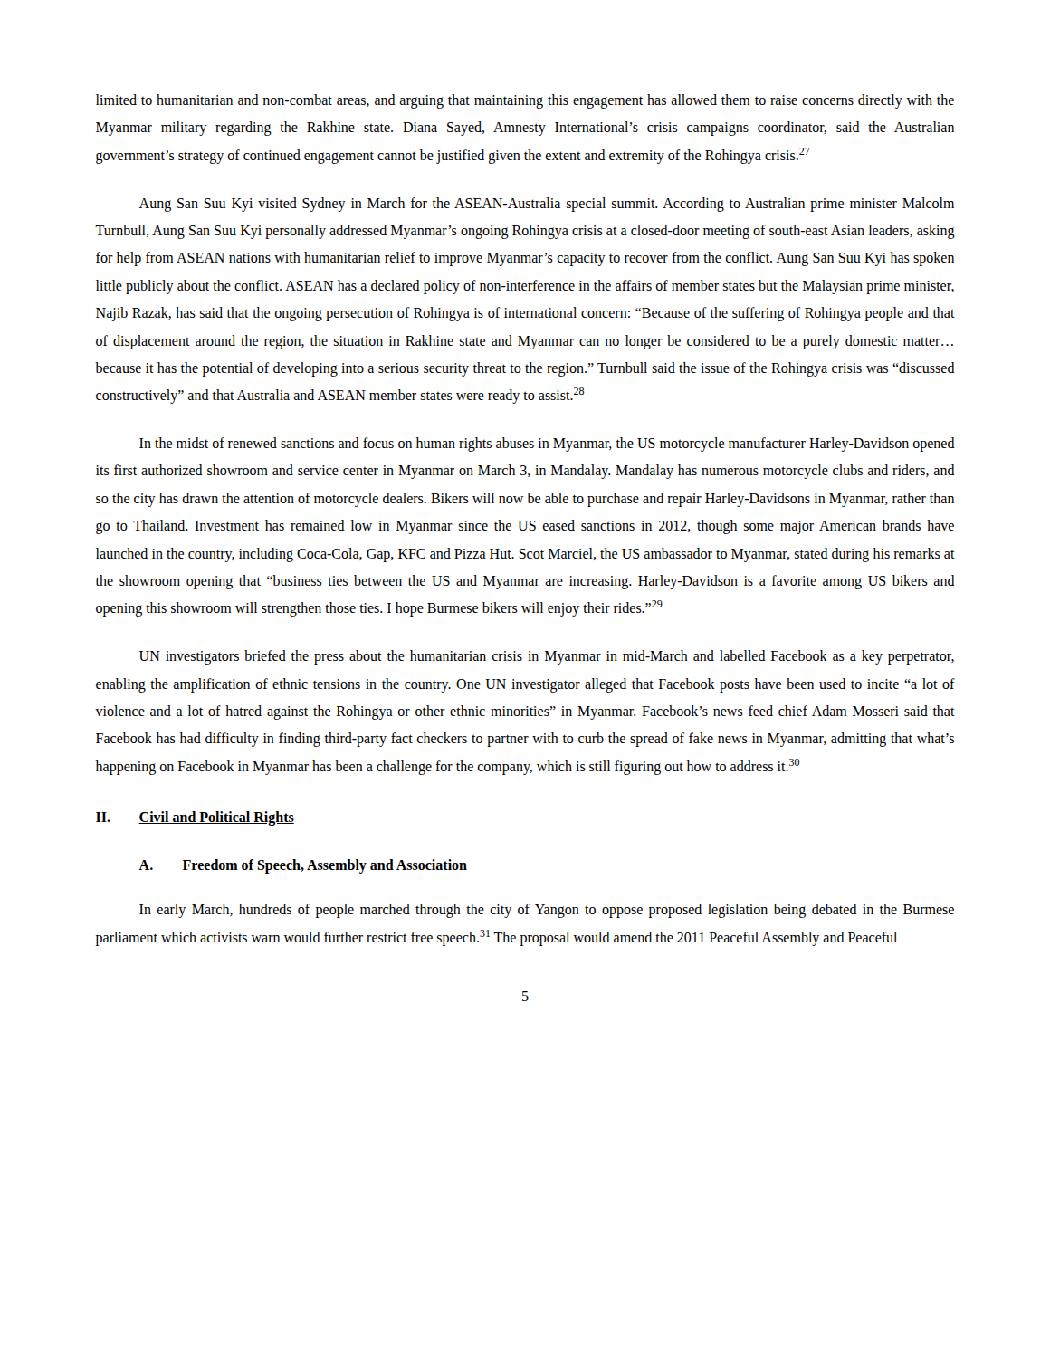limited to humanitarian and non-combat areas, and arguing that maintaining this engagement has allowed them to raise concerns directly with the Myanmar military regarding the Rakhine state. Diana Sayed, Amnesty International’s crisis campaigns coordinator, said the Australian government’s strategy of continued engagement cannot be justified given the extent and extremity of the Rohingya crisis.27
Aung San Suu Kyi visited Sydney in March for the ASEAN-Australia special summit. According to Australian prime minister Malcolm Turnbull, Aung San Suu Kyi personally addressed Myanmar’s ongoing Rohingya crisis at a closed-door meeting of south-east Asian leaders, asking for help from ASEAN nations with humanitarian relief to improve Myanmar’s capacity to recover from the conflict. Aung San Suu Kyi has spoken little publicly about the conflict. ASEAN has a declared policy of non-interference in the affairs of member states but the Malaysian prime minister, Najib Razak, has said that the ongoing persecution of Rohingya is of international concern: “Because of the suffering of Rohingya people and that of displacement around the region, the situation in Rakhine state and Myanmar can no longer be considered to be a purely domestic matter… because it has the potential of developing into a serious security threat to the region.” Turnbull said the issue of the Rohingya crisis was “discussed constructively” and that Australia and ASEAN member states were ready to assist.28
In the midst of renewed sanctions and focus on human rights abuses in Myanmar, the US motorcycle manufacturer Harley-Davidson opened its first authorized showroom and service center in Myanmar on March 3, in Mandalay. Mandalay has numerous motorcycle clubs and riders, and so the city has drawn the attention of motorcycle dealers. Bikers will now be able to purchase and repair Harley-Davidsons in Myanmar, rather than go to Thailand. Investment has remained low in Myanmar since the US eased sanctions in 2012, though some major American brands have launched in the country, including Coca-Cola, Gap, KFC and Pizza Hut. Scot Marciel, the US ambassador to Myanmar, stated during his remarks at the showroom opening that “business ties between the US and Myanmar are increasing. Harley-Davidson is a favorite among US bikers and opening this showroom will strengthen those ties. I hope Burmese bikers will enjoy their rides.”29
UN investigators briefed the press about the humanitarian crisis in Myanmar in mid-March and labelled Facebook as a key perpetrator, enabling the amplification of ethnic tensions in the country. One UN investigator alleged that Facebook posts have been used to incite “a lot of violence and a lot of hatred against the Rohingya or other ethnic minorities” in Myanmar. Facebook’s news feed chief Adam Mosseri said that Facebook has had difficulty in finding third-party fact checkers to partner with to curb the spread of fake news in Myanmar, admitting that what’s happening on Facebook in Myanmar has been a challenge for the company, which is still figuring out how to address it.30
II. Civil and Political Rights
A. Freedom of Speech, Assembly and Association
In early March, hundreds of people marched through the city of Yangon to oppose proposed legislation being debated in the Burmese parliament which activists warn would further restrict free speech.31 The proposal would amend the 2011 Peaceful Assembly and Peaceful
5